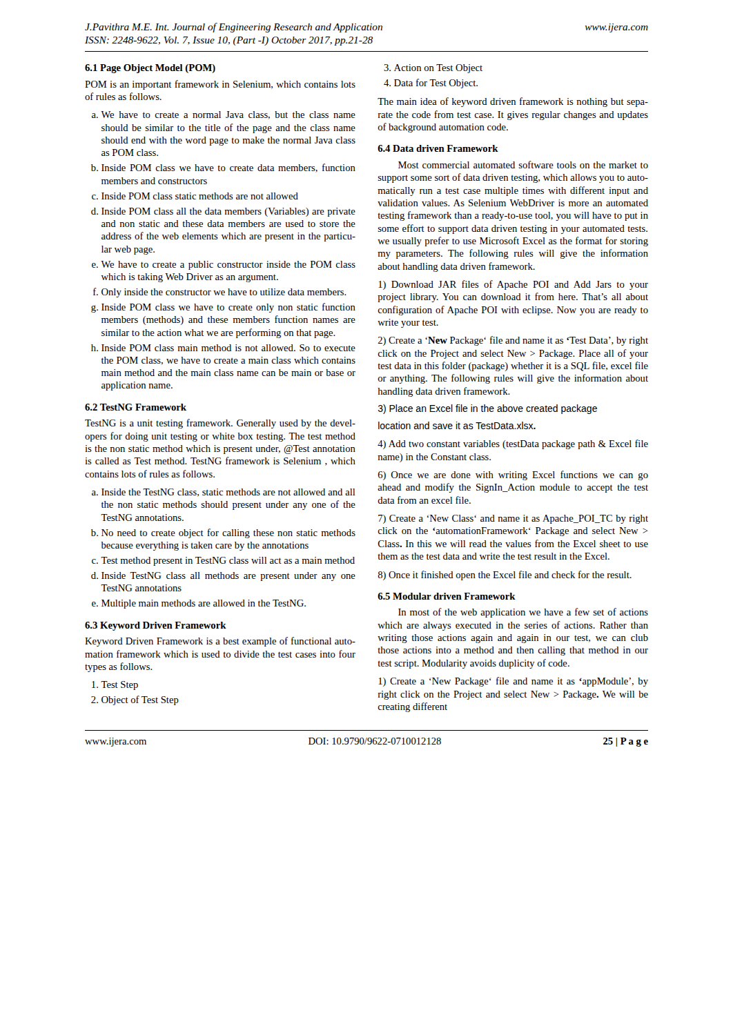J.Pavithra M.E. Int. Journal of Engineering Research and Application www.ijera.com
ISSN: 2248-9622, Vol. 7, Issue 10, (Part -I) October 2017, pp.21-28
6.1 Page Object Model (POM)
POM is an important framework in Selenium, which contains lots of rules as follows.
We have to create a normal Java class, but the class name should be similar to the title of the page and the class name should end with the word page to make the normal Java class as POM class.
Inside POM class we have to create data members, function members and constructors
Inside POM class static methods are not allowed
Inside POM class all the data members (Variables) are private and non static and these data members are used to store the address of the web elements which are present in the particular web page.
We have to create a public constructor inside the POM class which is taking Web Driver as an argument.
Only inside the constructor we have to utilize data members.
Inside POM class we have to create only non static function members (methods) and these members function names are similar to the action what we are performing on that page.
Inside POM class main method is not allowed. So to execute the POM class, we have to create a main class which contains main method and the main class name can be main or base or application name.
6.2 TestNG Framework
TestNG is a unit testing framework. Generally used by the developers for doing unit testing or white box testing. The test method is the non static method which is present under, @Test annotation is called as Test method. TestNG framework is Selenium , which contains lots of rules as follows.
Inside the TestNG class, static methods are not allowed and all the non static methods should present under any one of the TestNG annotations.
No need to create object for calling these non static methods because everything is taken care by the annotations
Test method present in TestNG class will act as a main method
Inside TestNG class all methods are present under any one TestNG annotations
Multiple main methods are allowed in the TestNG.
6.3 Keyword Driven Framework
Keyword Driven Framework is a best example of functional automation framework which is used to divide the test cases into four types as follows.
Test Step
Object of Test Step
Action on Test Object
Data for Test Object.
The main idea of keyword driven framework is nothing but separate the code from test case. It gives regular changes and updates of background automation code.
6.4 Data driven Framework
Most commercial automated software tools on the market to support some sort of data driven testing, which allows you to automatically run a test case multiple times with different input and validation values. As Selenium WebDriver is more an automated testing framework than a ready-to-use tool, you will have to put in some effort to support data driven testing in your automated tests. we usually prefer to use Microsoft Excel as the format for storing my parameters. The following rules will give the information about handling data driven framework.
1) Download JAR files of Apache POI and Add Jars to your project library. You can download it from here. That’s all about configuration of Apache POI with eclipse. Now you are ready to write your test.
2) Create a ‘New Package‘ file and name it as ‘Test Data’, by right click on the Project and select New > Package. Place all of your test data in this folder (package) whether it is a SQL file, excel file or anything. The following rules will give the information about handling data driven framework.
3) Place an Excel file in the above created package
location and save it as TestData.xlsx.
4) Add two constant variables (testData package path & Excel file name) in the Constant class.
6) Once we are done with writing Excel functions we can go ahead and modify the SignIn_Action module to accept the test data from an excel file.
7) Create a ‘New Class‘ and name it as Apache_POI_TC by right click on the ‘automationFramework‘ Package and select New > Class. In this we will read the values from the Excel sheet to use them as the test data and write the test result in the Excel.
8) Once it finished open the Excel file and check for the result.
6.5 Modular driven Framework
In most of the web application we have a few set of actions which are always executed in the series of actions. Rather than writing those actions again and again in our test, we can club those actions into a method and then calling that method in our test script. Modularity avoids duplicity of code.
1) Create a ‘New Package‘ file and name it as ‘appModule’, by right click on the Project and select New > Package. We will be creating different
www.ijera.com DOI: 10.9790/9622-0710012128 25 | P a g e